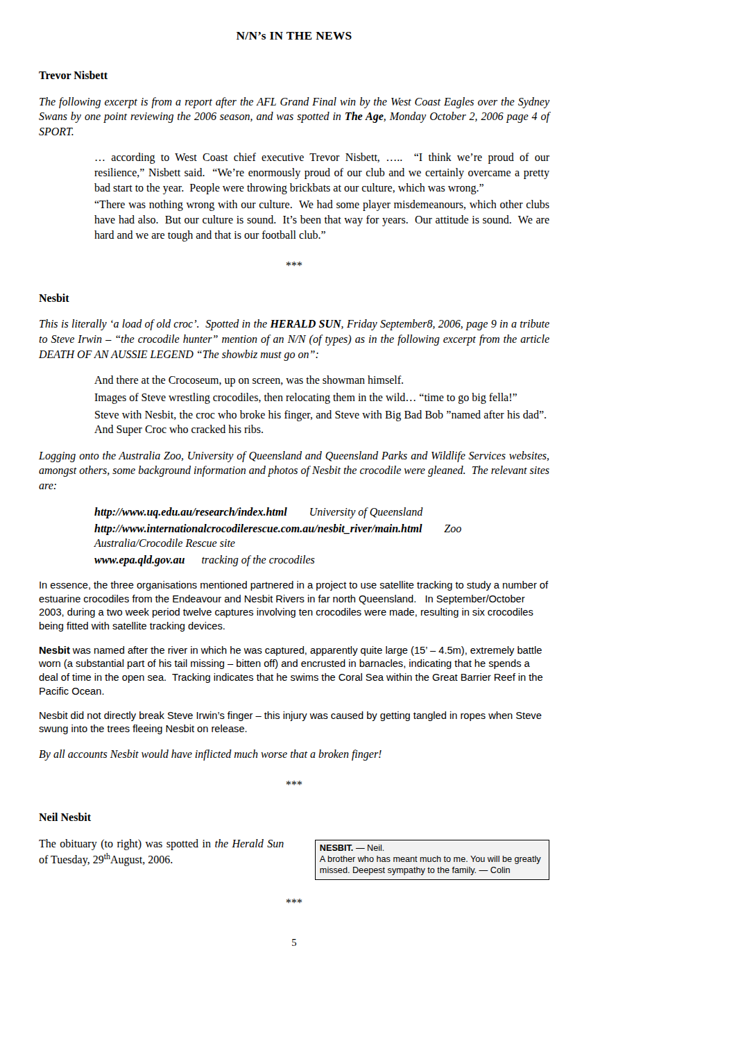N/N’s IN THE NEWS
Trevor Nisbett
The following excerpt is from a report after the AFL Grand Final win by the West Coast Eagles over the Sydney Swans by one point reviewing the 2006 season, and was spotted in The Age, Monday October 2, 2006 page 4 of SPORT.
… according to West Coast chief executive Trevor Nisbett, ….. “I think we’re proud of our resilience,” Nisbett said. “We’re enormously proud of our club and we certainly overcame a pretty bad start to the year. People were throwing brickbats at our culture, which was wrong.”
“There was nothing wrong with our culture. We had some player misdemeanours, which other clubs have had also. But our culture is sound. It’s been that way for years. Our attitude is sound. We are hard and we are tough and that is our football club.”
***
Nesbit
This is literally ‘a load of old croc’. Spotted in the HERALD SUN, Friday September8, 2006, page 9 in a tribute to Steve Irwin – “the crocodile hunter” mention of an N/N (of types) as in the following excerpt from the article DEATH OF AN AUSSIE LEGEND “The showbiz must go on”:
And there at the Crocoseum, up on screen, was the showman himself.
Images of Steve wrestling crocodiles, then relocating them in the wild… “time to go big fella!”
Steve with Nesbit, the croc who broke his finger, and Steve with Big Bad Bob ”named after his dad”. And Super Croc who cracked his ribs.
Logging onto the Australia Zoo, University of Queensland and Queensland Parks and Wildlife Services websites, amongst others, some background information and photos of Nesbit the crocodile were gleaned. The relevant sites are:
http://www.uq.edu.au/research/index.html University of Queensland
http://www.internationalcrocodilerescue.com.au/nesbit_river/main.html Zoo Australia/Crocodile Rescue site
www.epa.qld.gov.au tracking of the crocodiles
In essence, the three organisations mentioned partnered in a project to use satellite tracking to study a number of estuarine crocodiles from the Endeavour and Nesbit Rivers in far north Queensland. In September/October 2003, during a two week period twelve captures involving ten crocodiles were made, resulting in six crocodiles being fitted with satellite tracking devices.
Nesbit was named after the river in which he was captured, apparently quite large (15’ – 4.5m), extremely battle worn (a substantial part of his tail missing – bitten off) and encrusted in barnacles, indicating that he spends a deal of time in the open sea. Tracking indicates that he swims the Coral Sea within the Great Barrier Reef in the Pacific Ocean.
Nesbit did not directly break Steve Irwin’s finger – this injury was caused by getting tangled in ropes when Steve swung into the trees fleeing Nesbit on release.
By all accounts Nesbit would have inflicted much worse that a broken finger!
***
Neil Nesbit
The obituary (to right) was spotted in the Herald Sun of Tuesday, 29thAugust, 2006.
NESBIT. — Neil.
A brother who has meant much to me. You will be greatly missed. Deepest sympathy to the family. — Colin
***
5